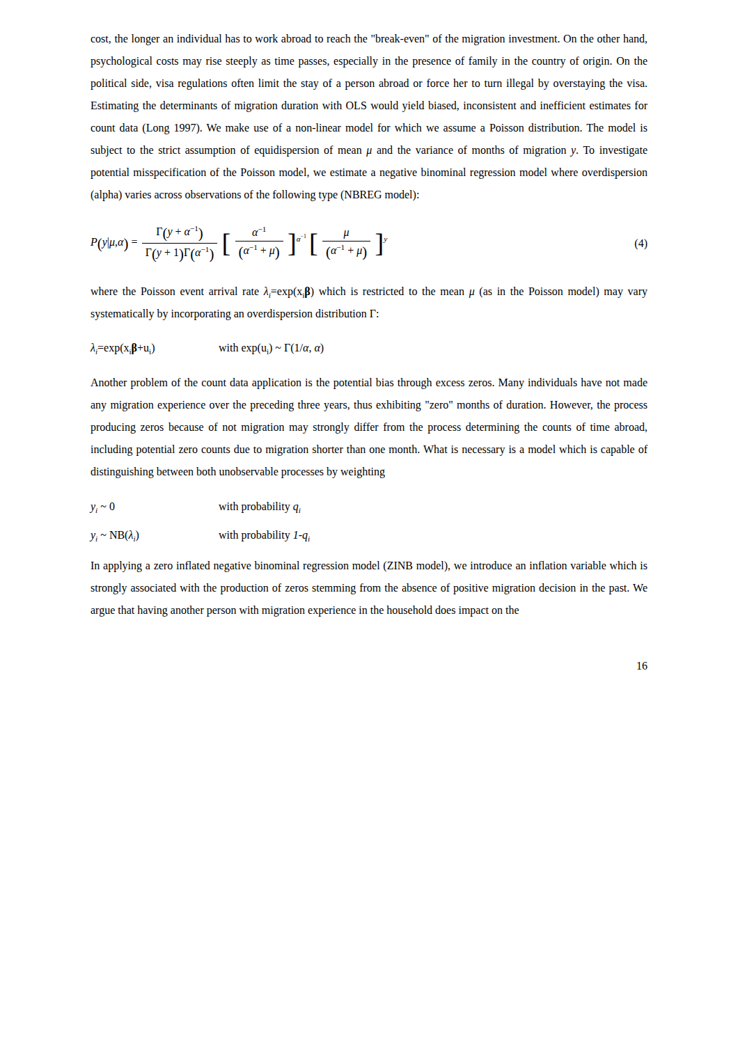cost, the longer an individual has to work abroad to reach the "break-even" of the migration investment. On the other hand, psychological costs may rise steeply as time passes, especially in the presence of family in the country of origin. On the political side, visa regulations often limit the stay of a person abroad or force her to turn illegal by overstaying the visa. Estimating the determinants of migration duration with OLS would yield biased, inconsistent and inefficient estimates for count data (Long 1997). We make use of a non-linear model for which we assume a Poisson distribution. The model is subject to the strict assumption of equidispersion of mean μ and the variance of months of migration y. To investigate potential misspecification of the Poisson model, we estimate a negative binominal regression model where overdispersion (alpha) varies across observations of the following type (NBREG model):
P(y|μ,α) = Γ(y + α−1) Γ(y + 1) Γ(α−1) [ α−1 (α−1 + μ) ]α−1 [ μ (α−1 + μ) ]y
(4)
where the Poisson event arrival rate λi=exp(xiβ) which is restricted to the mean μ (as in the Poisson model) may vary systematically by incorporating an overdispersion distribution Γ:
λi=exp(xiβ+ui) with exp(ui) ~ Γ(1/α, α)
Another problem of the count data application is the potential bias through excess zeros. Many individuals have not made any migration experience over the preceding three years, thus exhibiting "zero" months of duration. However, the process producing zeros because of not migration may strongly differ from the process determining the counts of time abroad, including potential zero counts due to migration shorter than one month. What is necessary is a model which is capable of distinguishing between both unobservable processes by weighting
yi ~ 0 with probability qi
yi ~ NB(λi) with probability 1-qi
In applying a zero inflated negative binominal regression model (ZINB model), we introduce an inflation variable which is strongly associated with the production of zeros stemming from the absence of positive migration decision in the past. We argue that having another person with migration experience in the household does impact on the
16